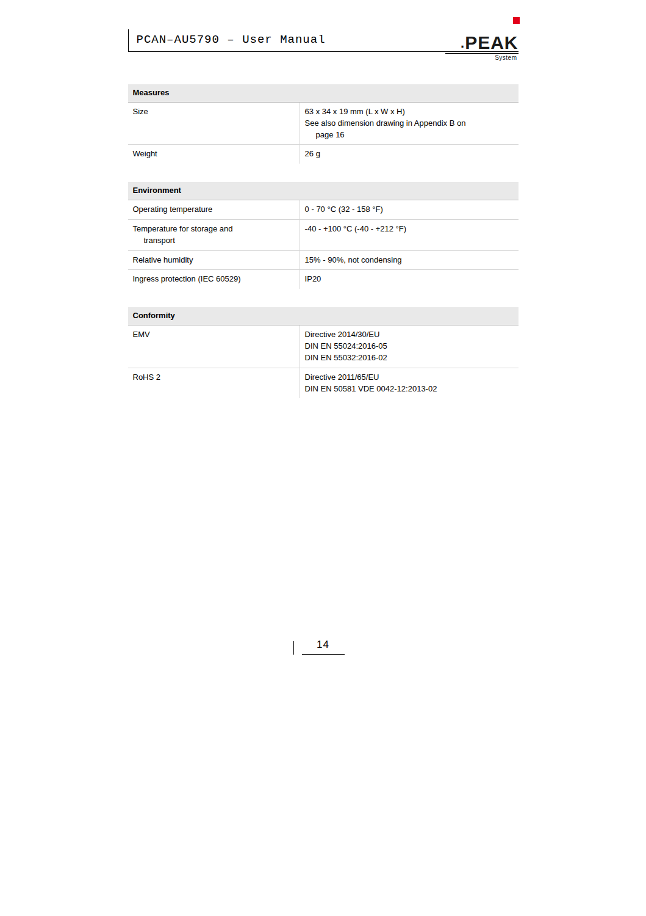PCAN–AU5790 – User Manual
. PEAK
System
| Measures |
| --- |
| Size | 63 x 34 x 19 mm (L x W x H) See also dimension drawing in Appendix B on page 16 |
| Weight | 26 g |
| Environment |
| --- |
| Operating temperature | 0 - 70 °C (32 - 158 °F) |
| Temperature for storage and transport | -40 - +100 °C (-40 - +212 °F) |
| Relative humidity | 15% - 90%, not condensing |
| Ingress protection (IEC 60529) | IP20 |
| Conformity |
| --- |
| EMV | Directive 2014/30/EU DIN EN 55024:2016-05 DIN EN 55032:2016-02 |
| RoHS 2 | Directive 2011/65/EU DIN EN 50581 VDE 0042-12:2013-02 |
14